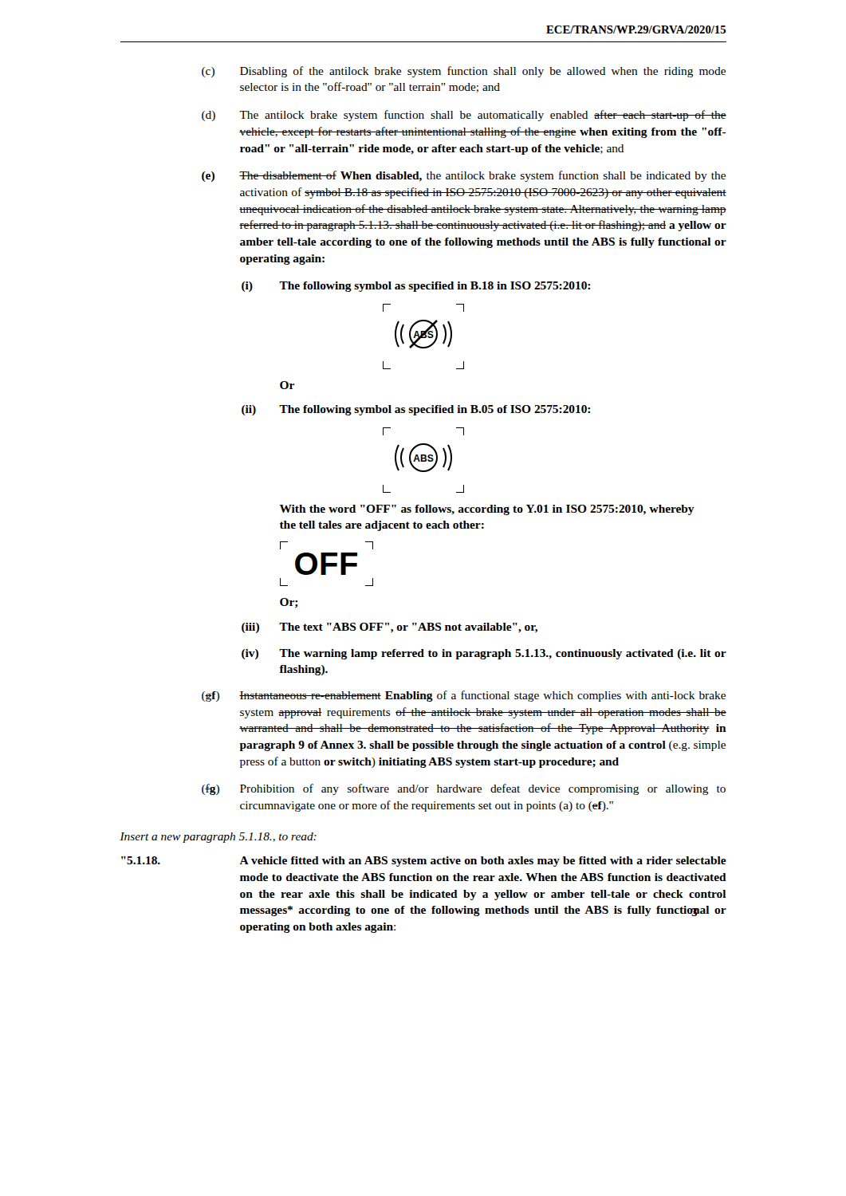ECE/TRANS/WP.29/GRVA/2020/15
(c) Disabling of the antilock brake system function shall only be allowed when the riding mode selector is in the "off-road" or "all terrain" mode; and
(d) The antilock brake system function shall be automatically enabled after each start-up of the vehicle, except for restarts after unintentional stalling of the engine when exiting from the "off-road" or "all-terrain" ride mode, or after each start-up of the vehicle; and
(e) The disablement of When disabled, the antilock brake system function shall be indicated by the activation of symbol B.18 as specified in ISO 2575:2010 (ISO 7000-2623) or any other equivalent unequivocal indication of the disabled antilock brake system state. Alternatively, the warning lamp referred to in paragraph 5.1.13. shall be continuously activated (i.e. lit or flashing); and a yellow or amber tell-tale according to one of the following methods until the ABS is fully functional or operating again:
(i) The following symbol as specified in B.18 in ISO 2575:2010:
ABS
Or
(ii) The following symbol as specified in B.05 of ISO 2575:2010:
ABS
With the word "OFF" as follows, according to Y.01 in ISO 2575:2010, whereby the tell tales are adjacent to each other:
OFF
Or;
(iii) The text "ABS OFF", or "ABS not available", or,
(iv) The warning lamp referred to in paragraph 5.1.13., continuously activated (i.e. lit or flashing).
(gf) Instantaneous re-enablement Enabling of a functional stage which complies with anti-lock brake system approval requirements of the antilock brake system under all operation modes shall be warranted and shall be demonstrated to the satisfaction of the Type Approval Authority in paragraph 9 of Annex 3. shall be possible through the single actuation of a control (e.g. simple press of a button or switch) initiating ABS system start-up procedure; and
(fg) Prohibition of any software and/or hardware defeat device compromising or allowing to circumnavigate one or more of the requirements set out in points (a) to (ef)."
Insert a new paragraph 5.1.18., to read:
"5.1.18. A vehicle fitted with an ABS system active on both axles may be fitted with a rider selectable mode to deactivate the ABS function on the rear axle. When the ABS function is deactivated on the rear axle this shall be indicated by a yellow or amber tell-tale or check control messages* according to one of the following methods until the ABS is fully functional or operating on both axles again:
3